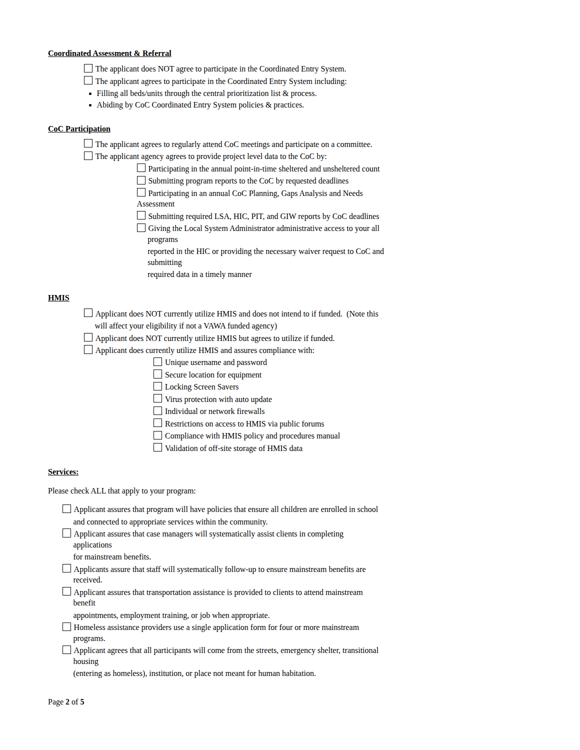Coordinated Assessment & Referral
The applicant does NOT agree to participate in the Coordinated Entry System.
The applicant agrees to participate in the Coordinated Entry System including:
Filling all beds/units through the central prioritization list & process.
Abiding by CoC Coordinated Entry System policies & practices.
CoC Participation
The applicant agrees to regularly attend CoC meetings and participate on a committee.
The applicant agency agrees to provide project level data to the CoC by:
Participating in the annual point-in-time sheltered and unsheltered count
Submitting program reports to the CoC by requested deadlines
Participating in an annual CoC Planning, Gaps Analysis and Needs Assessment
Submitting required LSA, HIC, PIT, and GIW reports by CoC deadlines
Giving the Local System Administrator administrative access to your all programs
reported in the HIC or providing the necessary waiver request to CoC and submitting
required data in a timely manner
HMIS
Applicant does NOT currently utilize HMIS and does not intend to if funded. (Note this
will affect your eligibility if not a VAWA funded agency)
Applicant does NOT currently utilize HMIS but agrees to utilize if funded.
Applicant does currently utilize HMIS and assures compliance with:
Unique username and password
Secure location for equipment
Locking Screen Savers
Virus protection with auto update
Individual or network firewalls
Restrictions on access to HMIS via public forums
Compliance with HMIS policy and procedures manual
Validation of off-site storage of HMIS data
Services:
Please check ALL that apply to your program:
Applicant assures that program will have policies that ensure all children are enrolled in school
and connected to appropriate services within the community.
Applicant assures that case managers will systematically assist clients in completing applications
for mainstream benefits.
Applicants assure that staff will systematically follow-up to ensure mainstream benefits are received.
Applicant assures that transportation assistance is provided to clients to attend mainstream benefit
appointments, employment training, or job when appropriate.
Homeless assistance providers use a single application form for four or more mainstream programs.
Applicant agrees that all participants will come from the streets, emergency shelter, transitional housing
(entering as homeless), institution, or place not meant for human habitation.
Page 2 of 5